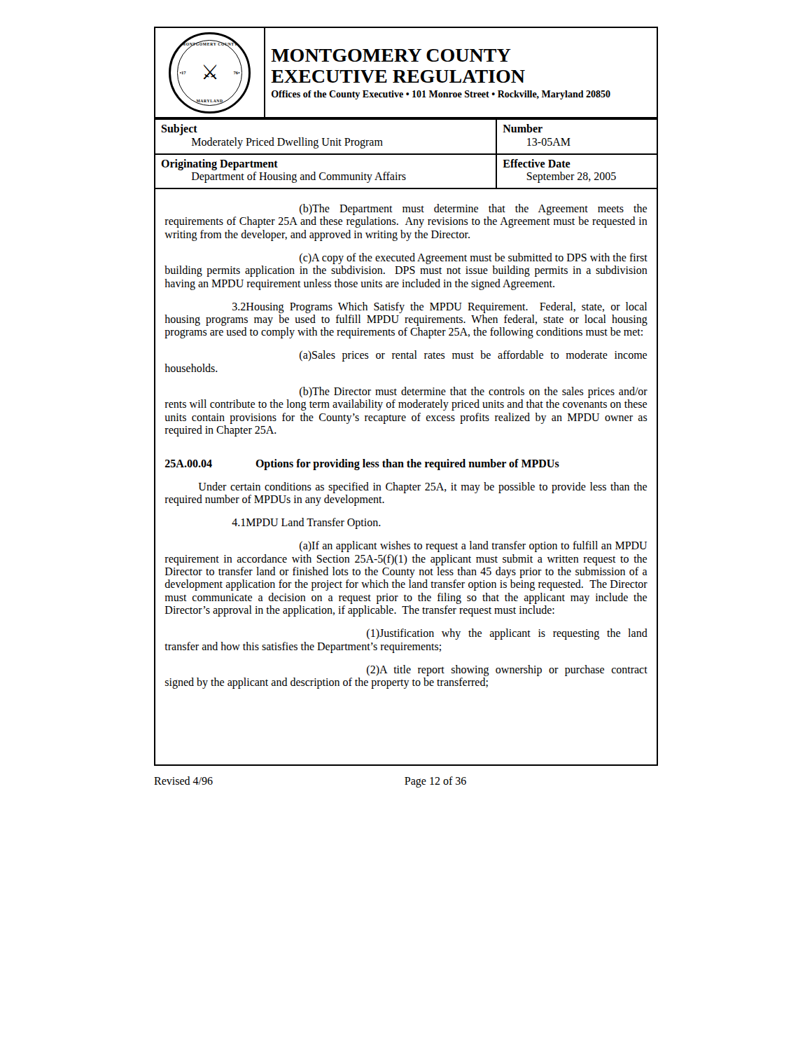| MONTGOMERY COUNTY ⚔ •17 76• MARYLAND | MONTGOMERY COUNTY EXECUTIVE REGULATION Offices of the County Executive • 101 Monroe Street • Rockville, Maryland 20850 |
| Subject Moderately Priced Dwelling Unit Program | Number 13-05AM |
| Originating Department Department of Housing and Community Affairs | Effective Date September 28, 2005 |
(b) The Department must determine that the Agreement meets the requirements of Chapter 25A and these regulations. Any revisions to the Agreement must be requested in writing from the developer, and approved in writing by the Director.
(c) A copy of the executed Agreement must be submitted to DPS with the first building permits application in the subdivision. DPS must not issue building permits in a subdivision having an MPDU requirement unless those units are included in the signed Agreement.
3.2 Housing Programs Which Satisfy the MPDU Requirement. Federal, state, or local housing programs may be used to fulfill MPDU requirements. When federal, state or local housing programs are used to comply with the requirements of Chapter 25A, the following conditions must be met:
(a) Sales prices or rental rates must be affordable to moderate income households.
(b) The Director must determine that the controls on the sales prices and/or rents will contribute to the long term availability of moderately priced units and that the covenants on these units contain provisions for the County’s recapture of excess profits realized by an MPDU owner as required in Chapter 25A.
25A.00.04 Options for providing less than the required number of MPDUs
Under certain conditions as specified in Chapter 25A, it may be possible to provide less than the required number of MPDUs in any development.
4.1 MPDU Land Transfer Option.
(a) If an applicant wishes to request a land transfer option to fulfill an MPDU requirement in accordance with Section 25A-5(f)(1) the applicant must submit a written request to the Director to transfer land or finished lots to the County not less than 45 days prior to the submission of a development application for the project for which the land transfer option is being requested. The Director must communicate a decision on a request prior to the filing so that the applicant may include the Director’s approval in the application, if applicable. The transfer request must include:
(1) Justification why the applicant is requesting the land transfer and how this satisfies the Department’s requirements;
(2) A title report showing ownership or purchase contract signed by the applicant and description of the property to be transferred;
Revised 4/96
Page 12 of 36